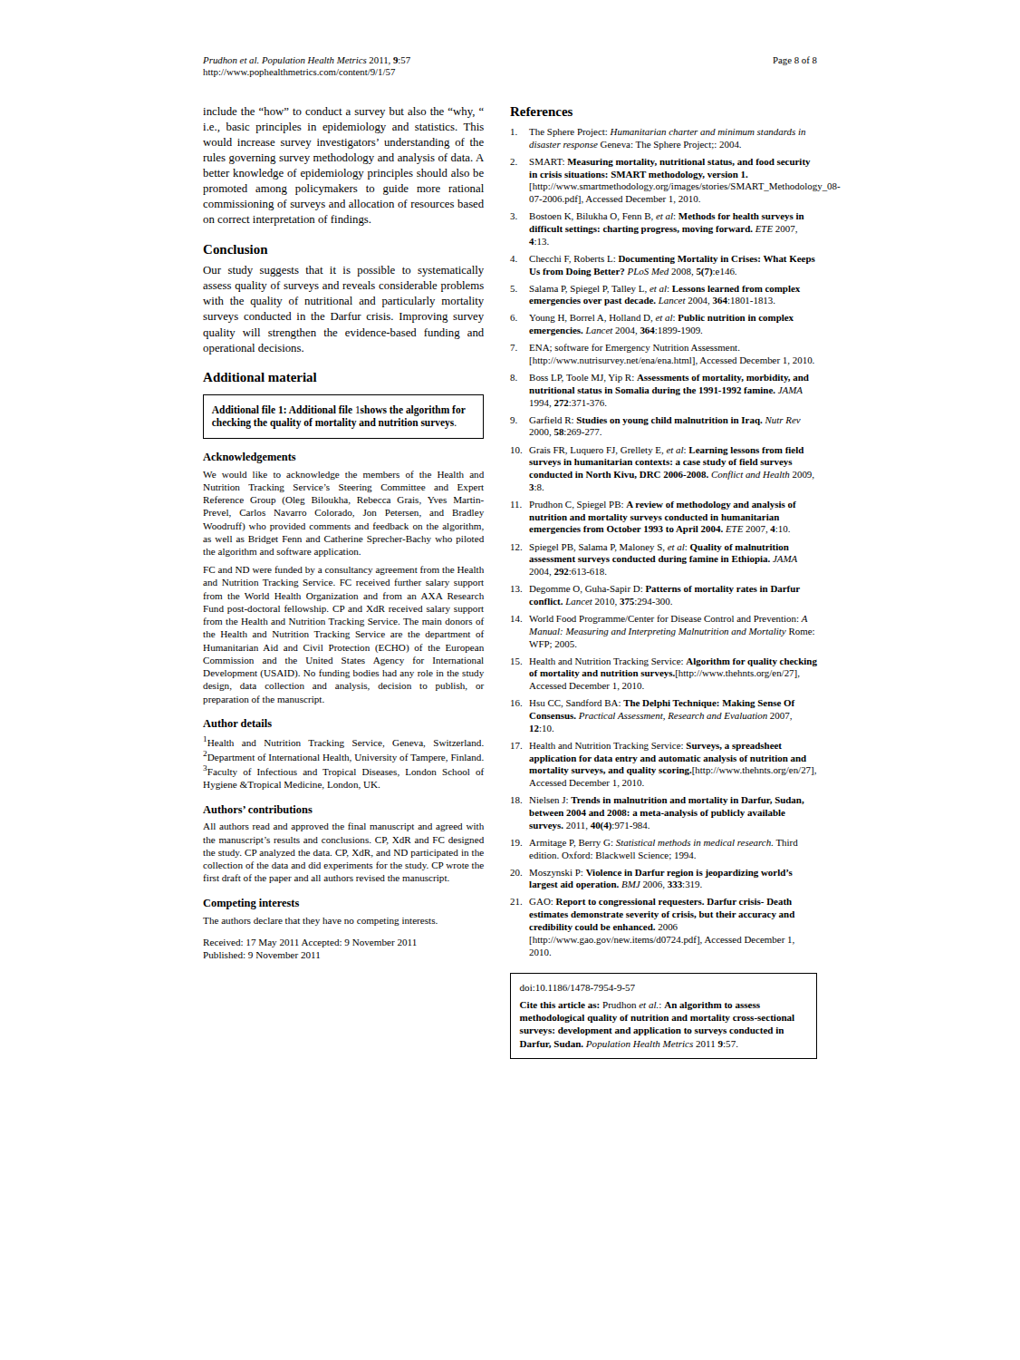Prudhon et al. Population Health Metrics 2011, 9:57
http://www.pophealthmetrics.com/content/9/1/57
Page 8 of 8
include the “how” to conduct a survey but also the “why, “ i.e., basic principles in epidemiology and statistics. This would increase survey investigators’ understanding of the rules governing survey methodology and analysis of data. A better knowledge of epidemiology principles should also be promoted among policymakers to guide more rational commissioning of surveys and allocation of resources based on correct interpretation of findings.
Conclusion
Our study suggests that it is possible to systematically assess quality of surveys and reveals considerable problems with the quality of nutritional and particularly mortality surveys conducted in the Darfur crisis. Improving survey quality will strengthen the evidence-based funding and operational decisions.
Additional material
Additional file 1: Additional file 1shows the algorithm for checking the quality of mortality and nutrition surveys.
Acknowledgements
We would like to acknowledge the members of the Health and Nutrition Tracking Service’s Steering Committee and Expert Reference Group (Oleg Biloukha, Rebecca Grais, Yves Martin-Prevel, Carlos Navarro Colorado, Jon Petersen, and Bradley Woodruff) who provided comments and feedback on the algorithm, as well as Bridget Fenn and Catherine Sprecher-Bachy who piloted the algorithm and software application.
FC and ND were funded by a consultancy agreement from the Health and Nutrition Tracking Service. FC received further salary support from the World Health Organization and from an AXA Research Fund post-doctoral fellowship. CP and XdR received salary support from the Health and Nutrition Tracking Service. The main donors of the Health and Nutrition Tracking Service are the department of Humanitarian Aid and Civil Protection (ECHO) of the European Commission and the United States Agency for International Development (USAID). No funding bodies had any role in the study design, data collection and analysis, decision to publish, or preparation of the manuscript.
Author details
1Health and Nutrition Tracking Service, Geneva, Switzerland. 2Department of International Health, University of Tampere, Finland. 3Faculty of Infectious and Tropical Diseases, London School of Hygiene &Tropical Medicine, London, UK.
Authors’ contributions
All authors read and approved the final manuscript and agreed with the manuscript’s results and conclusions. CP, XdR and FC designed the study. CP analyzed the data. CP, XdR, and ND participated in the collection of the data and did experiments for the study. CP wrote the first draft of the paper and all authors revised the manuscript.
Competing interests
The authors declare that they have no competing interests.
Received: 17 May 2011 Accepted: 9 November 2011
Published: 9 November 2011
References
The Sphere Project: Humanitarian charter and minimum standards in disaster response Geneva: The Sphere Project;: 2004.
SMART: Measuring mortality, nutritional status, and food security in crisis situations: SMART methodology, version 1.[http://www.smartmethodology.org/images/stories/SMART_Methodology_08-07-2006.pdf], Accessed December 1, 2010.
Bostoen K, Bilukha O, Fenn B, et al: Methods for health surveys in difficult settings: charting progress, moving forward. ETE 2007, 4:13.
Checchi F, Roberts L: Documenting Mortality in Crises: What Keeps Us from Doing Better? PLoS Med 2008, 5(7):e146.
Salama P, Spiegel P, Talley L, et al: Lessons learned from complex emergencies over past decade. Lancet 2004, 364:1801-1813.
Young H, Borrel A, Holland D, et al: Public nutrition in complex emergencies. Lancet 2004, 364:1899-1909.
ENA; software for Emergency Nutrition Assessment. [http://www.nutrisurvey.net/ena/ena.html], Accessed December 1, 2010.
Boss LP, Toole MJ, Yip R: Assessments of mortality, morbidity, and nutritional status in Somalia during the 1991-1992 famine. JAMA 1994, 272:371-376.
Garfield R: Studies on young child malnutrition in Iraq. Nutr Rev 2000, 58:269-277.
Grais FR, Luquero FJ, Grellety E, et al: Learning lessons from field surveys in humanitarian contexts: a case study of field surveys conducted in North Kivu, DRC 2006-2008. Conflict and Health 2009, 3:8.
Prudhon C, Spiegel PB: A review of methodology and analysis of nutrition and mortality surveys conducted in humanitarian emergencies from October 1993 to April 2004. ETE 2007, 4:10.
Spiegel PB, Salama P, Maloney S, et al: Quality of malnutrition assessment surveys conducted during famine in Ethiopia. JAMA 2004, 292:613-618.
Degomme O, Guha-Sapir D: Patterns of mortality rates in Darfur conflict. Lancet 2010, 375:294-300.
World Food Programme/Center for Disease Control and Prevention: A Manual: Measuring and Interpreting Malnutrition and Mortality Rome: WFP; 2005.
Health and Nutrition Tracking Service: Algorithm for quality checking of mortality and nutrition surveys.[http://www.thehnts.org/en/27], Accessed December 1, 2010.
Hsu CC, Sandford BA: The Delphi Technique: Making Sense Of Consensus. Practical Assessment, Research and Evaluation 2007, 12:10.
Health and Nutrition Tracking Service: Surveys, a spreadsheet application for data entry and automatic analysis of nutrition and mortality surveys, and quality scoring.[http://www.thehnts.org/en/27], Accessed December 1, 2010.
Nielsen J: Trends in malnutrition and mortality in Darfur, Sudan, between 2004 and 2008: a meta-analysis of publicly available surveys. 2011, 40(4):971-984.
Armitage P, Berry G: Statistical methods in medical research. Third edition. Oxford: Blackwell Science; 1994.
Moszynski P: Violence in Darfur region is jeopardizing world’s largest aid operation. BMJ 2006, 333:319.
GAO: Report to congressional requesters. Darfur crisis- Death estimates demonstrate severity of crisis, but their accuracy and credibility could be enhanced. 2006 [http://www.gao.gov/new.items/d0724.pdf], Accessed December 1, 2010.
doi:10.1186/1478-7954-9-57
Cite this article as: Prudhon et al.: An algorithm to assess methodological quality of nutrition and mortality cross-sectional surveys: development and application to surveys conducted in Darfur, Sudan. Population Health Metrics 2011 9:57.